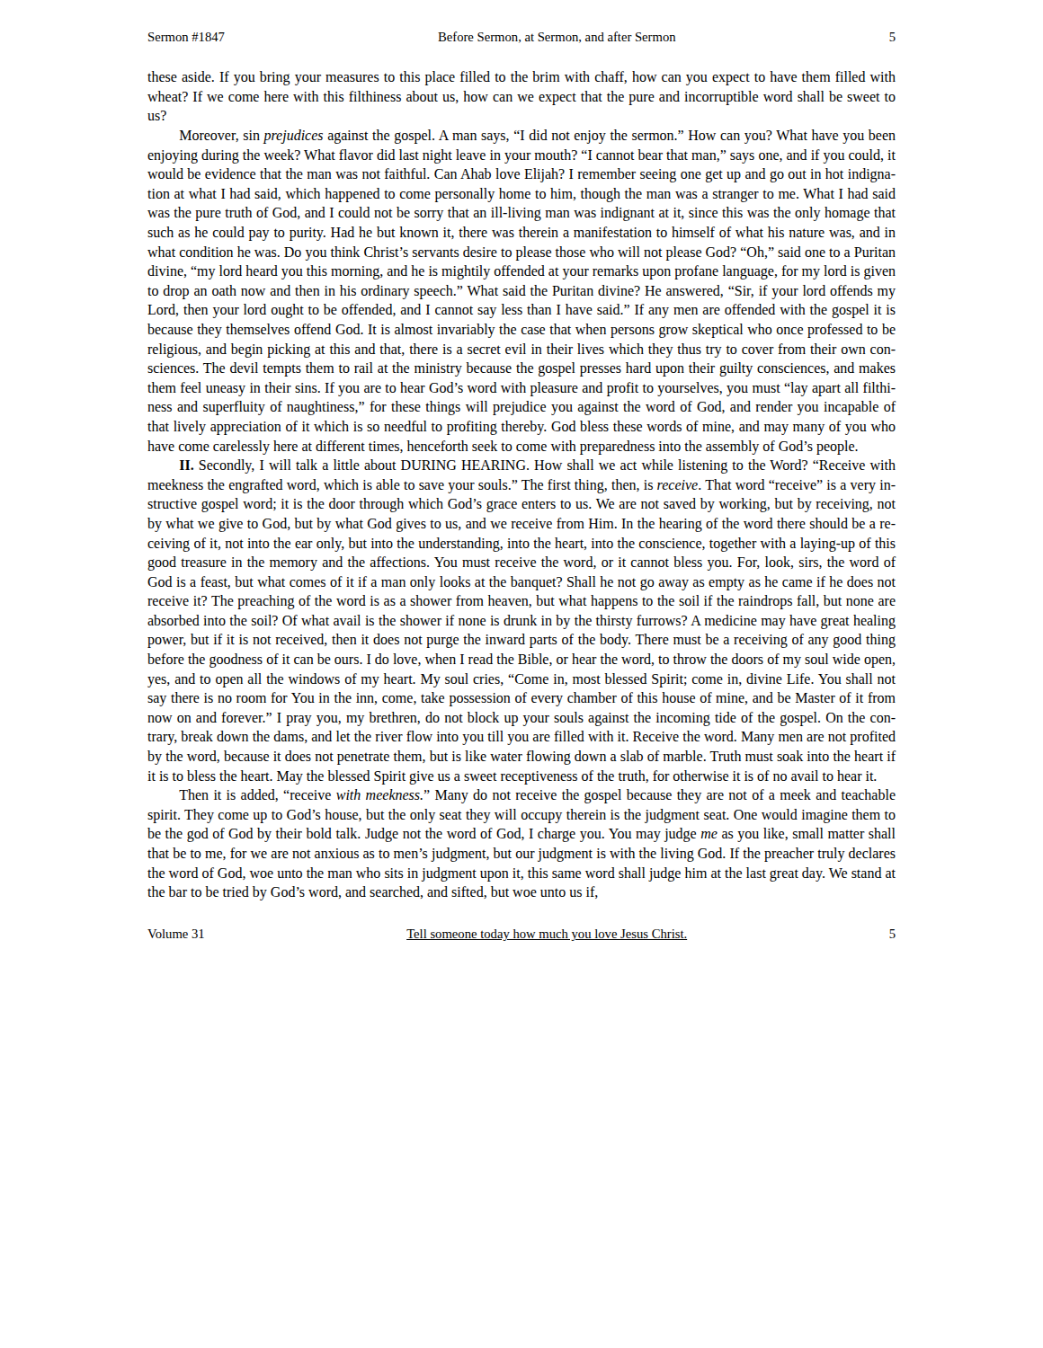Sermon #1847 Before Sermon, at Sermon, and after Sermon 5
these aside. If you bring your measures to this place filled to the brim with chaff, how can you expect to have them filled with wheat? If we come here with this filthiness about us, how can we expect that the pure and incorruptible word shall be sweet to us?
Moreover, sin prejudices against the gospel. A man says, “I did not enjoy the sermon.” How can you? What have you been enjoying during the week? What flavor did last night leave in your mouth? “I cannot bear that man,” says one, and if you could, it would be evidence that the man was not faithful. Can Ahab love Elijah? I remember seeing one get up and go out in hot indignation at what I had said, which happened to come personally home to him, though the man was a stranger to me. What I had said was the pure truth of God, and I could not be sorry that an ill-living man was indignant at it, since this was the only homage that such as he could pay to purity. Had he but known it, there was therein a manifestation to himself of what his nature was, and in what condition he was. Do you think Christ’s servants desire to please those who will not please God? “Oh,” said one to a Puritan divine, “my lord heard you this morning, and he is mightily offended at your remarks upon profane language, for my lord is given to drop an oath now and then in his ordinary speech.” What said the Puritan divine? He answered, “Sir, if your lord offends my Lord, then your lord ought to be offended, and I cannot say less than I have said.” If any men are offended with the gospel it is because they themselves offend God. It is almost invariably the case that when persons grow skeptical who once professed to be religious, and begin picking at this and that, there is a secret evil in their lives which they thus try to cover from their own consciences. The devil tempts them to rail at the ministry because the gospel presses hard upon their guilty consciences, and makes them feel uneasy in their sins. If you are to hear God’s word with pleasure and profit to yourselves, you must “lay apart all filthiness and superfluity of naughtiness,” for these things will prejudice you against the word of God, and render you incapable of that lively appreciation of it which is so needful to profiting thereby. God bless these words of mine, and may many of you who have come carelessly here at different times, henceforth seek to come with preparedness into the assembly of God’s people.
II. Secondly, I will talk a little about DURING HEARING. How shall we act while listening to the Word? “Receive with meekness the engrafted word, which is able to save your souls.” The first thing, then, is receive. That word “receive” is a very instructive gospel word; it is the door through which God’s grace enters to us. We are not saved by working, but by receiving, not by what we give to God, but by what God gives to us, and we receive from Him. In the hearing of the word there should be a receiving of it, not into the ear only, but into the understanding, into the heart, into the conscience, together with a laying-up of this good treasure in the memory and the affections. You must receive the word, or it cannot bless you. For, look, sirs, the word of God is a feast, but what comes of it if a man only looks at the banquet? Shall he not go away as empty as he came if he does not receive it? The preaching of the word is as a shower from heaven, but what happens to the soil if the raindrops fall, but none are absorbed into the soil? Of what avail is the shower if none is drunk in by the thirsty furrows? A medicine may have great healing power, but if it is not received, then it does not purge the inward parts of the body. There must be a receiving of any good thing before the goodness of it can be ours. I do love, when I read the Bible, or hear the word, to throw the doors of my soul wide open, yes, and to open all the windows of my heart. My soul cries, “Come in, most blessed Spirit; come in, divine Life. You shall not say there is no room for You in the inn, come, take possession of every chamber of this house of mine, and be Master of it from now on and forever.” I pray you, my brethren, do not block up your souls against the incoming tide of the gospel. On the contrary, break down the dams, and let the river flow into you till you are filled with it. Receive the word. Many men are not profited by the word, because it does not penetrate them, but is like water flowing down a slab of marble. Truth must soak into the heart if it is to bless the heart. May the blessed Spirit give us a sweet receptiveness of the truth, for otherwise it is of no avail to hear it.
Then it is added, “receive with meekness.” Many do not receive the gospel because they are not of a meek and teachable spirit. They come up to God’s house, but the only seat they will occupy therein is the judgment seat. One would imagine them to be the god of God by their bold talk. Judge not the word of God, I charge you. You may judge me as you like, small matter shall that be to me, for we are not anxious as to men’s judgment, but our judgment is with the living God. If the preacher truly declares the word of God, woe unto the man who sits in judgment upon it, this same word shall judge him at the last great day. We stand at the bar to be tried by God’s word, and searched, and sifted, but woe unto us if,
Volume 31 Tell someone today how much you love Jesus Christ. 5